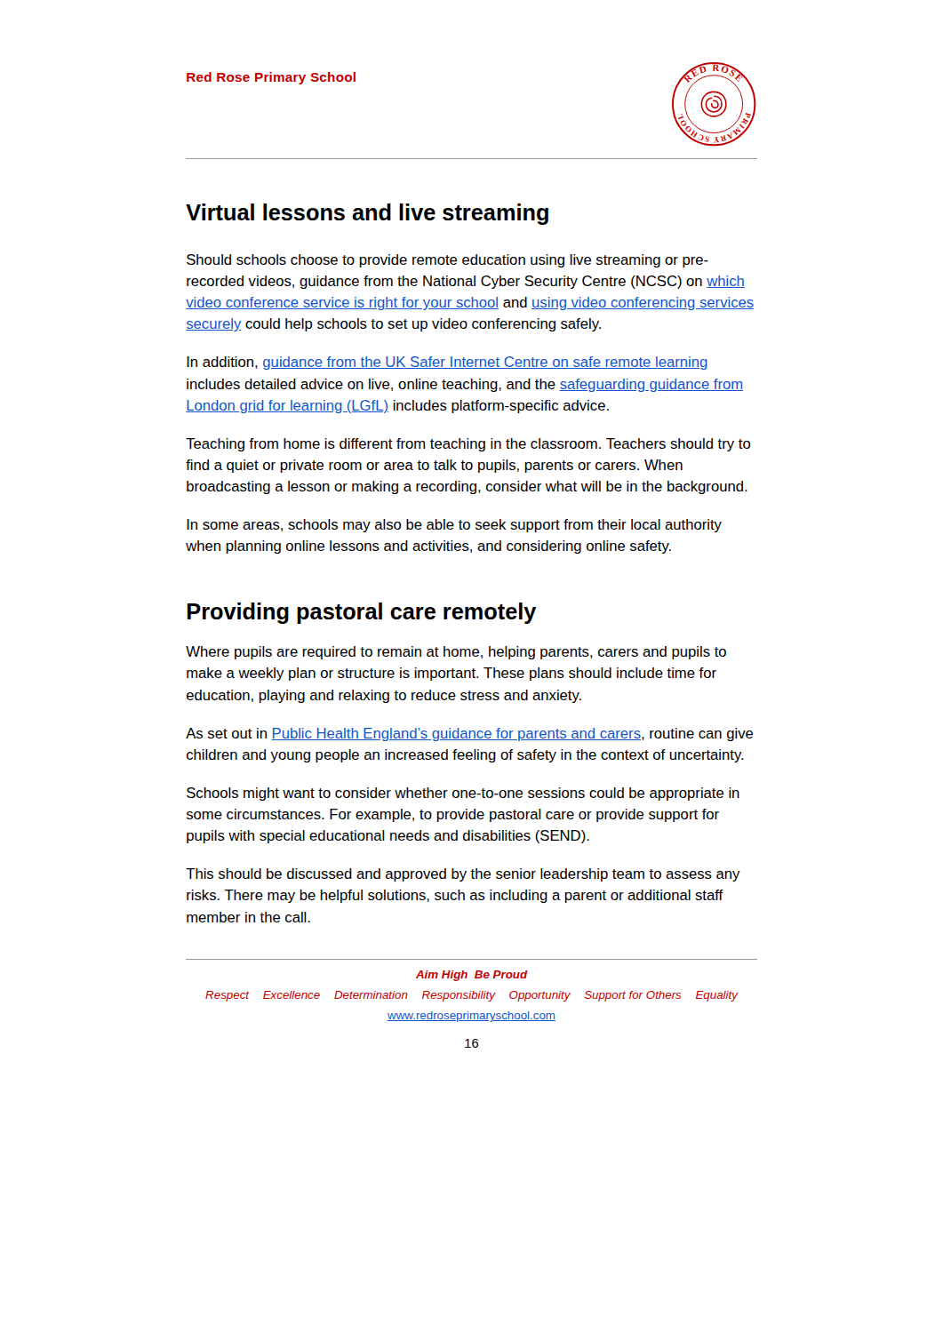Red Rose Primary School
RED ROSE PRIMARY SCHOOL
Virtual lessons and live streaming
Should schools choose to provide remote education using live streaming or pre-recorded videos, guidance from the National Cyber Security Centre (NCSC) on which video conference service is right for your school and using video conferencing services securely could help schools to set up video conferencing safely.
In addition, guidance from the UK Safer Internet Centre on safe remote learning includes detailed advice on live, online teaching, and the safeguarding guidance from London grid for learning (LGfL) includes platform-specific advice.
Teaching from home is different from teaching in the classroom. Teachers should try to find a quiet or private room or area to talk to pupils, parents or carers. When broadcasting a lesson or making a recording, consider what will be in the background.
In some areas, schools may also be able to seek support from their local authority when planning online lessons and activities, and considering online safety.
Providing pastoral care remotely
Where pupils are required to remain at home, helping parents, carers and pupils to make a weekly plan or structure is important. These plans should include time for education, playing and relaxing to reduce stress and anxiety.
As set out in Public Health England’s guidance for parents and carers, routine can give children and young people an increased feeling of safety in the context of uncertainty.
Schools might want to consider whether one-to-one sessions could be appropriate in some circumstances. For example, to provide pastoral care or provide support for pupils with special educational needs and disabilities (SEND).
This should be discussed and approved by the senior leadership team to assess any risks. There may be helpful solutions, such as including a parent or additional staff member in the call.
Aim High Be Proud
Respect Excellence Determination Responsibility Opportunity Support for Others Equality
www.redroseprimaryschool.com
16